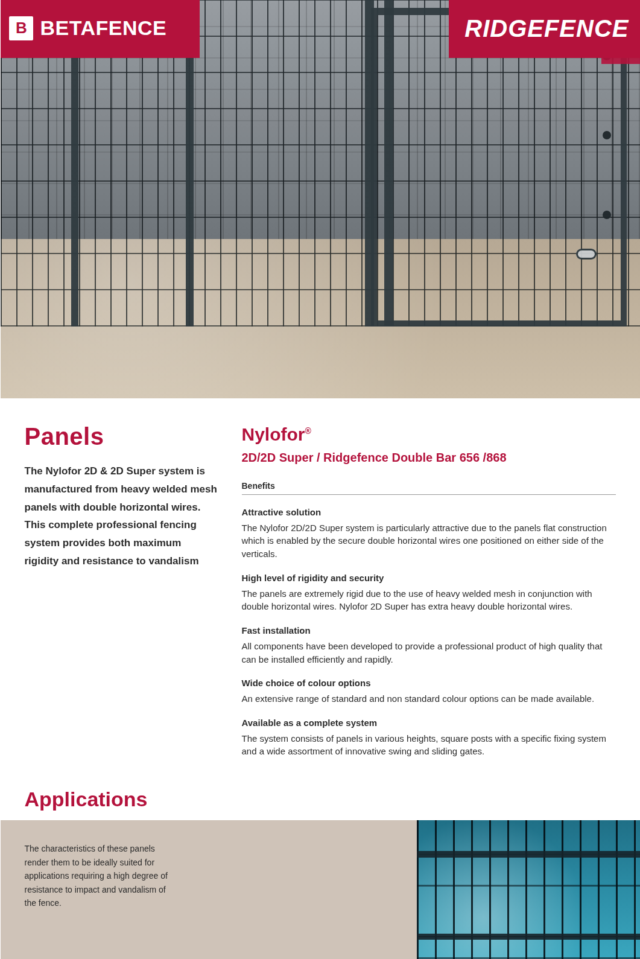B BETAFENCE
RIDGEFENCE
Panels
The Nylofor 2D & 2D Super system is manufactured from heavy welded mesh panels with double horizontal wires. This complete professional fencing system provides both maximum rigidity and resistance to vandalism
Nylofor®
2D/2D Super / Ridgefence Double Bar 656 /868
Benefits
Attractive solution
The Nylofor 2D/2D Super system is particularly attractive due to the panels flat construction which is enabled by the secure double horizontal wires one positioned on either side of the verticals.
High level of rigidity and security
The panels are extremely rigid due to the use of heavy welded mesh in conjunction with double horizontal wires. Nylofor 2D Super has extra heavy double horizontal wires.
Fast installation
All components have been developed to provide a professional product of high quality that can be installed efficiently and rapidly.
Wide choice of colour options
An extensive range of standard and non standard colour options can be made available.
Available as a complete system
The system consists of panels in various heights, square posts with a specific fixing system and a wide assortment of innovative swing and sliding gates.
Applications
The characteristics of these panels render them to be ideally suited for applications requiring a high degree of resistance to impact and vandalism of the fence.